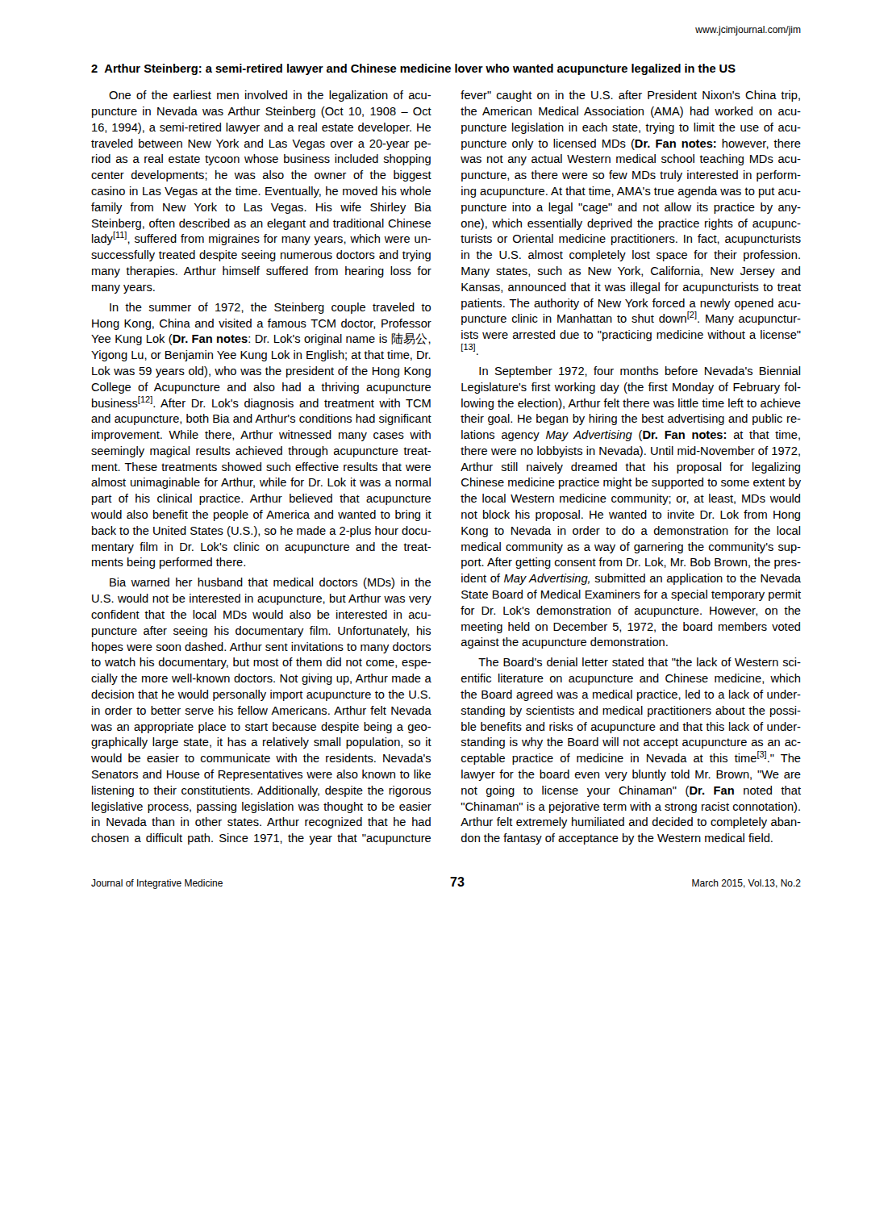www.jcimjournal.com/jim
2 Arthur Steinberg: a semi-retired lawyer and Chinese medicine lover who wanted acupuncture legalized in the US
One of the earliest men involved in the legalization of acupuncture in Nevada was Arthur Steinberg (Oct 10, 1908 – Oct 16, 1994), a semi-retired lawyer and a real estate developer. He traveled between New York and Las Vegas over a 20-year period as a real estate tycoon whose business included shopping center developments; he was also the owner of the biggest casino in Las Vegas at the time. Eventually, he moved his whole family from New York to Las Vegas. His wife Shirley Bia Steinberg, often described as an elegant and traditional Chinese lady[11], suffered from migraines for many years, which were unsuccessfully treated despite seeing numerous doctors and trying many therapies. Arthur himself suffered from hearing loss for many years.
In the summer of 1972, the Steinberg couple traveled to Hong Kong, China and visited a famous TCM doctor, Professor Yee Kung Lok (Dr. Fan notes: Dr. Lok's original name is 陆易公, Yigong Lu, or Benjamin Yee Kung Lok in English; at that time, Dr. Lok was 59 years old), who was the president of the Hong Kong College of Acupuncture and also had a thriving acupuncture business[12]. After Dr. Lok's diagnosis and treatment with TCM and acupuncture, both Bia and Arthur's conditions had significant improvement. While there, Arthur witnessed many cases with seemingly magical results achieved through acupuncture treatment. These treatments showed such effective results that were almost unimaginable for Arthur, while for Dr. Lok it was a normal part of his clinical practice. Arthur believed that acupuncture would also benefit the people of America and wanted to bring it back to the United States (U.S.), so he made a 2-plus hour documentary film in Dr. Lok's clinic on acupuncture and the treatments being performed there.
Bia warned her husband that medical doctors (MDs) in the U.S. would not be interested in acupuncture, but Arthur was very confident that the local MDs would also be interested in acupuncture after seeing his documentary film. Unfortunately, his hopes were soon dashed. Arthur sent invitations to many doctors to watch his documentary, but most of them did not come, especially the more well-known doctors. Not giving up, Arthur made a decision that he would personally import acupuncture to the U.S. in order to better serve his fellow Americans. Arthur felt Nevada was an appropriate place to start because despite being a geographically large state, it has a relatively small population, so it would be easier to communicate with the residents. Nevada's Senators and House of Representatives were also known to like listening to their constitutients. Additionally, despite the rigorous legislative process, passing legislation was thought to be easier in Nevada than in other states. Arthur recognized that he had chosen a difficult path. Since 1971, the year that "acupuncture fever" caught on in the U.S. after President Nixon's China trip, the American Medical Association (AMA) had worked on acupuncture legislation in each state, trying to limit the use of acupuncture only to licensed MDs (Dr. Fan notes: however, there was not any actual Western medical school teaching MDs acupuncture, as there were so few MDs truly interested in performing acupuncture. At that time, AMA's true agenda was to put acupuncture into a legal "cage" and not allow its practice by anyone), which essentially deprived the practice rights of acupuncturists or Oriental medicine practitioners. In fact, acupuncturists in the U.S. almost completely lost space for their profession. Many states, such as New York, California, New Jersey and Kansas, announced that it was illegal for acupuncturists to treat patients. The authority of New York forced a newly opened acupuncture clinic in Manhattan to shut down[2]. Many acupuncturists were arrested due to "practicing medicine without a license"[13].
In September 1972, four months before Nevada's Biennial Legislature's first working day (the first Monday of February following the election), Arthur felt there was little time left to achieve their goal. He began by hiring the best advertising and public relations agency May Advertising (Dr. Fan notes: at that time, there were no lobbyists in Nevada). Until mid-November of 1972, Arthur still naively dreamed that his proposal for legalizing Chinese medicine practice might be supported to some extent by the local Western medicine community; or, at least, MDs would not block his proposal. He wanted to invite Dr. Lok from Hong Kong to Nevada in order to do a demonstration for the local medical community as a way of garnering the community's support. After getting consent from Dr. Lok, Mr. Bob Brown, the president of May Advertising, submitted an application to the Nevada State Board of Medical Examiners for a special temporary permit for Dr. Lok's demonstration of acupuncture. However, on the meeting held on December 5, 1972, the board members voted against the acupuncture demonstration.
The Board's denial letter stated that "the lack of Western scientific literature on acupuncture and Chinese medicine, which the Board agreed was a medical practice, led to a lack of understanding by scientists and medical practitioners about the possible benefits and risks of acupuncture and that this lack of understanding is why the Board will not accept acupuncture as an acceptable practice of medicine in Nevada at this time[3]." The lawyer for the board even very bluntly told Mr. Brown, "We are not going to license your Chinaman" (Dr. Fan noted that "Chinaman" is a pejorative term with a strong racist connotation). Arthur felt extremely humiliated and decided to completely abandon the fantasy of acceptance by the Western medical field.
Journal of Integrative Medicine 73 March 2015, Vol.13, No.2